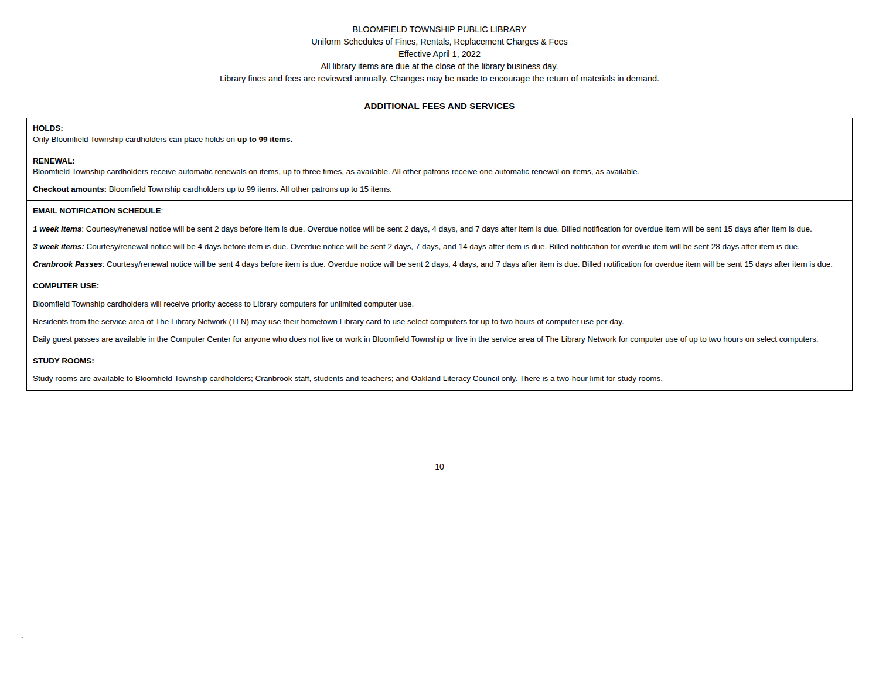BLOOMFIELD TOWNSHIP PUBLIC LIBRARY
Uniform Schedules of Fines, Rentals, Replacement Charges & Fees
Effective April 1, 2022
All library items are due at the close of the library business day.
Library fines and fees are reviewed annually. Changes may be made to encourage the return of materials in demand.
ADDITIONAL FEES AND SERVICES
| HOLDS: Only Bloomfield Township cardholders can place holds on up to 99 items. |
| RENEWAL: Bloomfield Township cardholders receive automatic renewals on items, up to three times, as available. All other patrons receive one automatic renewal on items, as available. Checkout amounts: Bloomfield Township cardholders up to 99 items. All other patrons up to 15 items. |
| EMAIL NOTIFICATION SCHEDULE : 1 week items : Courtesy/renewal notice will be sent 2 days before item is due. Overdue notice will be sent 2 days, 4 days, and 7 days after item is due. Billed notification for overdue item will be sent 15 days after item is due. 3 week items: Courtesy/renewal notice will be 4 days before item is due. Overdue notice will be sent 2 days, 7 days, and 14 days after item is due. Billed notification for overdue item will be sent 28 days after item is due. Cranbrook Passes : Courtesy/renewal notice will be sent 4 days before item is due. Overdue notice will be sent 2 days, 4 days, and 7 days after item is due. Billed notification for overdue item will be sent 15 days after item is due. |
| COMPUTER USE: Bloomfield Township cardholders will receive priority access to Library computers for unlimited computer use. Residents from the service area of The Library Network (TLN) may use their hometown Library card to use select computers for up to two hours of computer use per day. Daily guest passes are available in the Computer Center for anyone who does not live or work in Bloomfield Township or live in the service area of The Library Network for computer use of up to two hours on select computers. |
| STUDY ROOMS: Study rooms are available to Bloomfield Township cardholders; Cranbrook staff, students and teachers; and Oakland Literacy Council only. There is a two-hour limit for study rooms. |
10
`